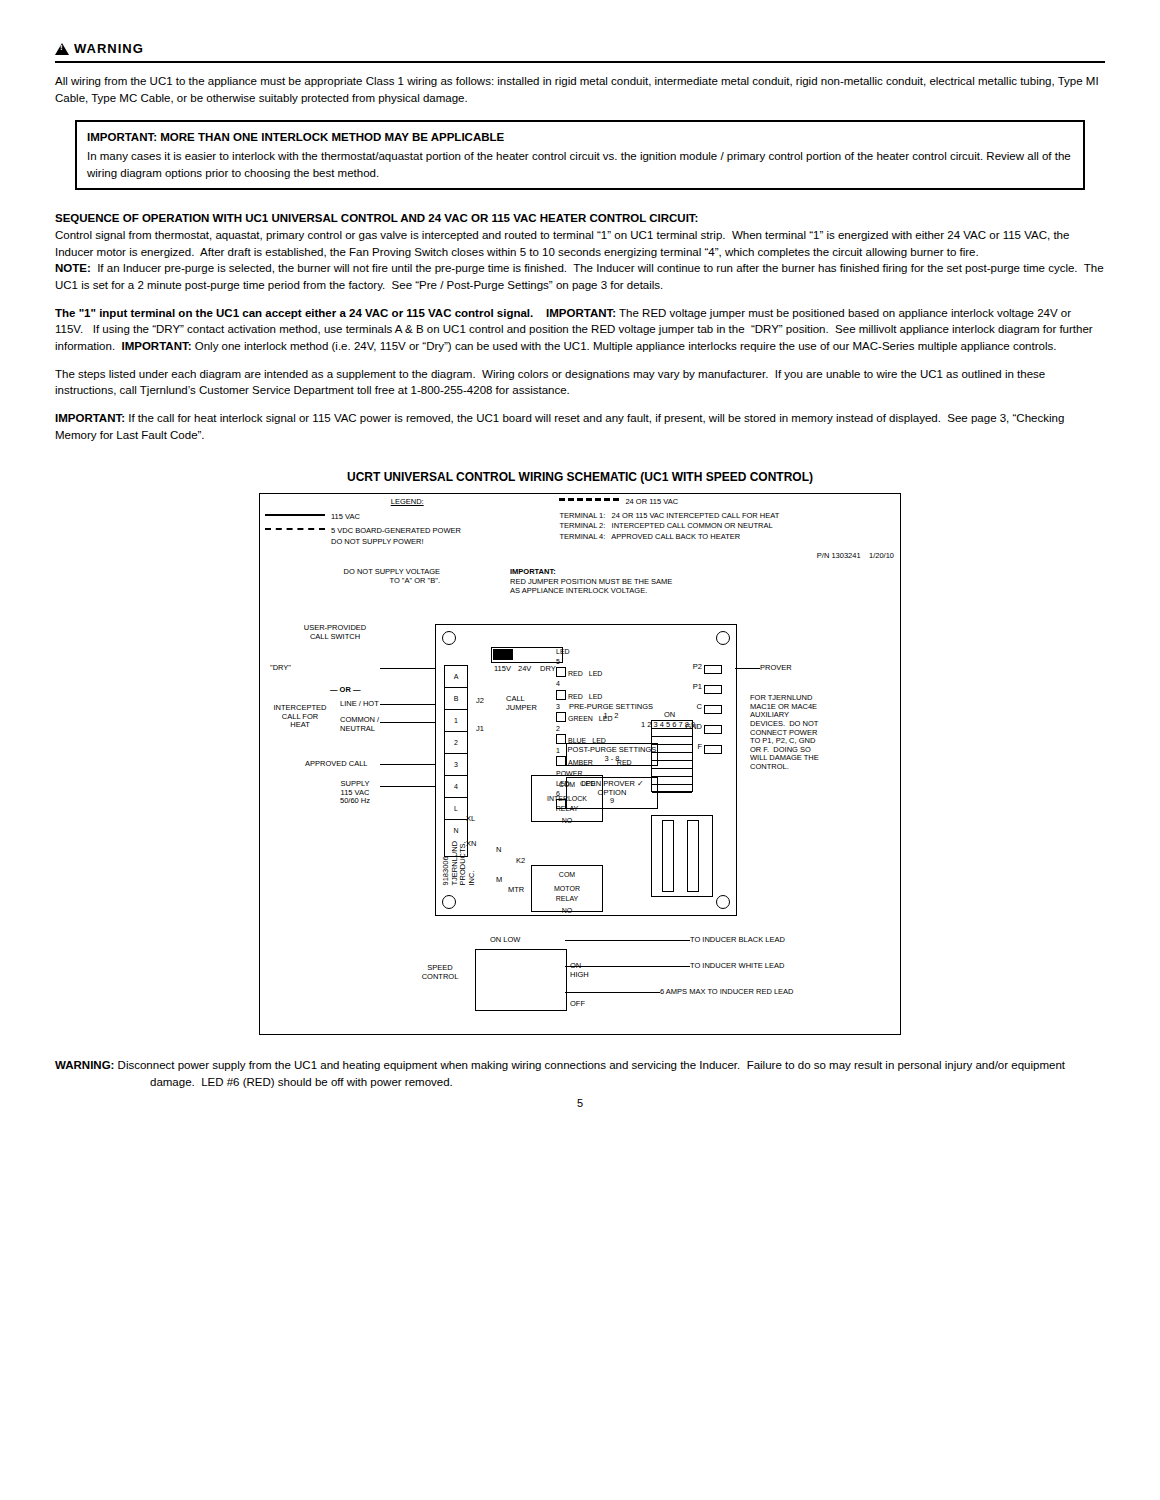WARNING
All wiring from the UC1 to the appliance must be appropriate Class 1 wiring as follows: installed in rigid metal conduit, intermediate metal conduit, rigid non-metallic conduit, electrical metallic tubing, Type MI Cable, Type MC Cable, or be otherwise suitably protected from physical damage.
IMPORTANT: MORE THAN ONE INTERLOCK METHOD MAY BE APPLICABLE
In many cases it is easier to interlock with the thermostat/aquastat portion of the heater control circuit vs. the ignition module / primary control portion of the heater control circuit. Review all of the wiring diagram options prior to choosing the best method.
SEQUENCE OF OPERATION WITH UC1 UNIVERSAL CONTROL AND 24 VAC OR 115 VAC HEATER CONTROL CIRCUIT:
Control signal from thermostat, aquastat, primary control or gas valve is intercepted and routed to terminal “1” on UC1 terminal strip. When terminal “1” is energized with either 24 VAC or 115 VAC, the Inducer motor is energized. After draft is established, the Fan Proving Switch closes within 5 to 10 seconds energizing terminal “4”, which completes the circuit allowing burner to fire.
NOTE: If an Inducer pre-purge is selected, the burner will not fire until the pre-purge time is finished. The Inducer will continue to run after the burner has finished firing for the set post-purge time cycle. The UC1 is set for a 2 minute post-purge time period from the factory. See “Pre / Post-Purge Settings” on page 3 for details.
The "1" input terminal on the UC1 can accept either a 24 VAC or 115 VAC control signal. IMPORTANT: The RED voltage jumper must be positioned based on appliance interlock voltage 24V or 115V. If using the “DRY” contact activation method, use terminals A & B on UC1 control and position the RED voltage jumper tab in the “DRY” position. See millivolt appliance interlock diagram for further information. IMPORTANT: Only one interlock method (i.e. 24V, 115V or “Dry”) can be used with the UC1. Multiple appliance interlocks require the use of our MAC-Series multiple appliance controls.
The steps listed under each diagram are intended as a supplement to the diagram. Wiring colors or designations may vary by manufacturer. If you are unable to wire the UC1 as outlined in these instructions, call Tjernlund’s Customer Service Department toll free at 1-800-255-4208 for assistance.
IMPORTANT: If the call for heat interlock signal or 115 VAC power is removed, the UC1 board will reset and any fault, if present, will be stored in memory instead of displayed. See page 3, “Checking Memory for Last Fault Code”.
UCRT UNIVERSAL CONTROL WIRING SCHEMATIC (UC1 WITH SPEED CONTROL)
| LEGEND: 115 VAC 5 VDC BOARD-GENERATED POWER DO NOT SUPPLY POWER! | 24 OR 115 VAC TERMINAL 1: 24 OR 115 VAC INTERCEPTED CALL FOR HEAT TERMINAL 2: INTERCEPTED CALL COMMON OR NEUTRAL TERMINAL 4: APPROVED CALL BACK TO HEATER |
P/N 1303241 1/20/10
DO NOT SUPPLY VOLTAGE
TO "A" OR "B".
IMPORTANT:
RED JUMPER POSITION MUST BE THE SAME
AS APPLIANCE INTERLOCK VOLTAGE.
USER-PROVIDED
CALL SWITCH
"DRY"
— OR —
INTERCEPTED
CALL FOR
HEAT
LINE / HOT
COMMON /
NEUTRAL
APPROVED CALL
SUPPLY
115 VAC
50/60 Hz
A
B
1
2
3
4
L
N
115V
24V
DRY
LED
5
RED LED
4
RED LED
3
GREEN LED
2
BLUE LED
1
AMBER RED
POWER
LED LED
6
CALL
JUMPER
J2
J1
PRE-PURGE SETTINGS
1 - 2
POST-PURGE SETTINGS
3 - 8
OPEN PROVER ✓ OPTION
9
ON
1 2 3 4 5 6 7 8 9
COM
INTERLOCK
RELAY
NO
COM
MOTOR
RELAY
NO
K2
P2
P1
C
GND
F
9183006
TJERNLUND
PRODUCTS,
INC.
N
M
MTR
XL
XN
PROVER
FOR TJERNLUND
MAC1E OR MAC4E
AUXILIARY
DEVICES. DO NOT
CONNECT POWER
TO P1, P2, C, GND
OR F. DOING SO
WILL DAMAGE THE
CONTROL.
ON LOW
ON
HIGH
OFF
SPEED
CONTROL
TO INDUCER BLACK LEAD
TO INDUCER WHITE LEAD
6 AMPS MAX TO INDUCER RED LEAD
WARNING: Disconnect power supply from the UC1 and heating equipment when making wiring connections and servicing the Inducer. Failure to do so may result in personal injury and/or equipment damage. LED #6 (RED) should be off with power removed.
5